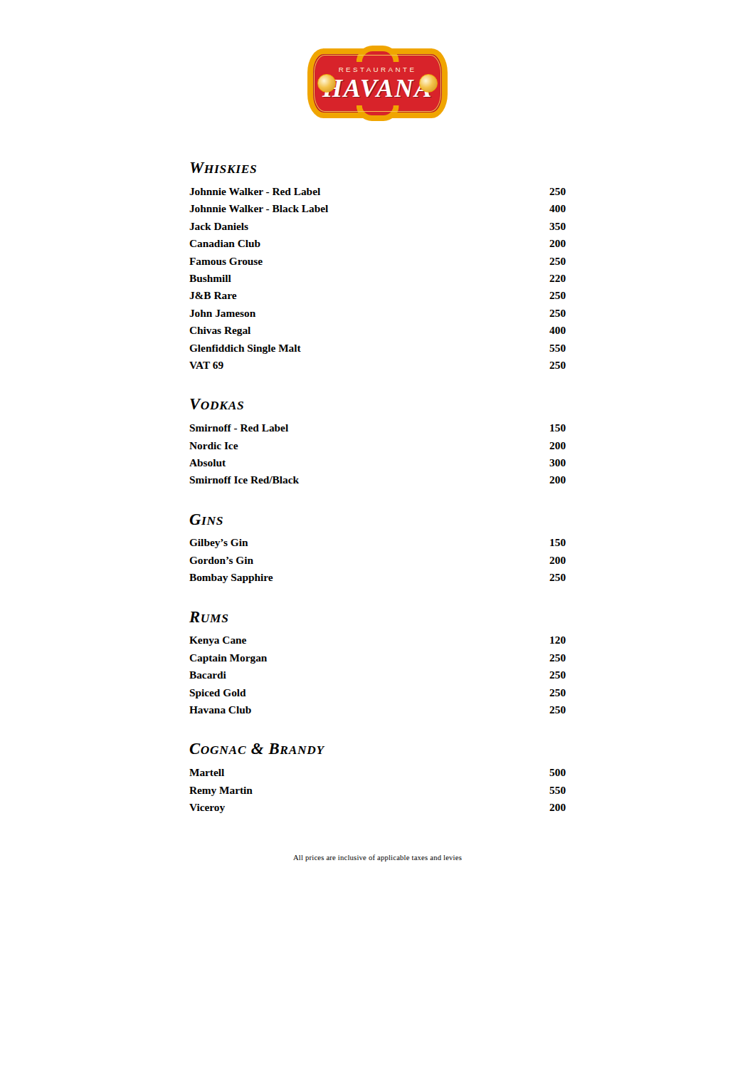Restaurante
HAVANA
WHISKIES
| Johnnie Walker - Red Label | 250 |
| Johnnie Walker - Black Label | 400 |
| Jack Daniels | 350 |
| Canadian Club | 200 |
| Famous Grouse | 250 |
| Bushmill | 220 |
| J&B Rare | 250 |
| John Jameson | 250 |
| Chivas Regal | 400 |
| Glenfiddich Single Malt | 550 |
| VAT 69 | 250 |
VODKAS
| Smirnoff - Red Label | 150 |
| Nordic Ice | 200 |
| Absolut | 300 |
| Smirnoff Ice Red/Black | 200 |
GINS
| Gilbey’s Gin | 150 |
| Gordon’s Gin | 200 |
| Bombay Sapphire | 250 |
RUMS
| Kenya Cane | 120 |
| Captain Morgan | 250 |
| Bacardi | 250 |
| Spiced Gold | 250 |
| Havana Club | 250 |
COGNAC & BRANDY
| Martell | 500 |
| Remy Martin | 550 |
| Viceroy | 200 |
All prices are inclusive of applicable taxes and levies